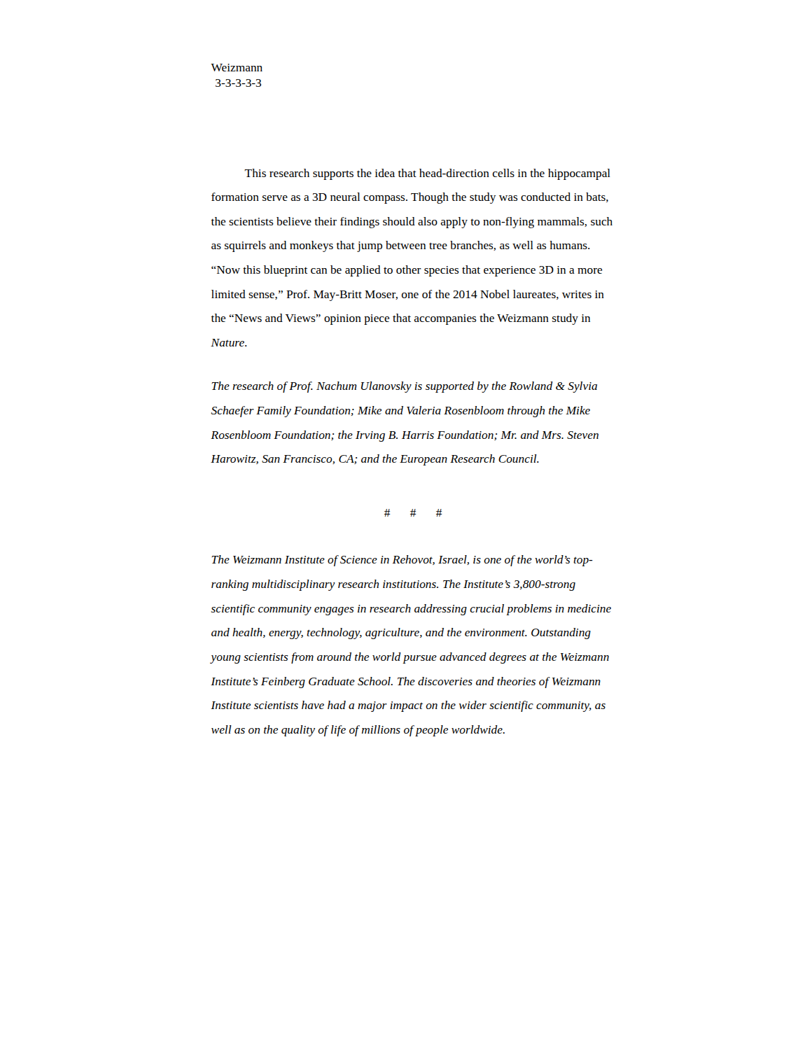Weizmann 3-3-3-3-3
This research supports the idea that head-direction cells in the hippocampal formation serve as a 3D neural compass. Though the study was conducted in bats, the scientists believe their findings should also apply to non-flying mammals, such as squirrels and monkeys that jump between tree branches, as well as humans. “Now this blueprint can be applied to other species that experience 3D in a more limited sense,” Prof. May-Britt Moser, one of the 2014 Nobel laureates, writes in the “News and Views” opinion piece that accompanies the Weizmann study in Nature.
The research of Prof. Nachum Ulanovsky is supported by the Rowland & Sylvia Schaefer Family Foundation; Mike and Valeria Rosenbloom through the Mike Rosenbloom Foundation; the Irving B. Harris Foundation; Mr. and Mrs. Steven Harowitz, San Francisco, CA; and the European Research Council.
# # #
The Weizmann Institute of Science in Rehovot, Israel, is one of the world’s top-ranking multidisciplinary research institutions. The Institute’s 3,800-strong scientific community engages in research addressing crucial problems in medicine and health, energy, technology, agriculture, and the environment. Outstanding young scientists from around the world pursue advanced degrees at the Weizmann Institute’s Feinberg Graduate School. The discoveries and theories of Weizmann Institute scientists have had a major impact on the wider scientific community, as well as on the quality of life of millions of people worldwide.